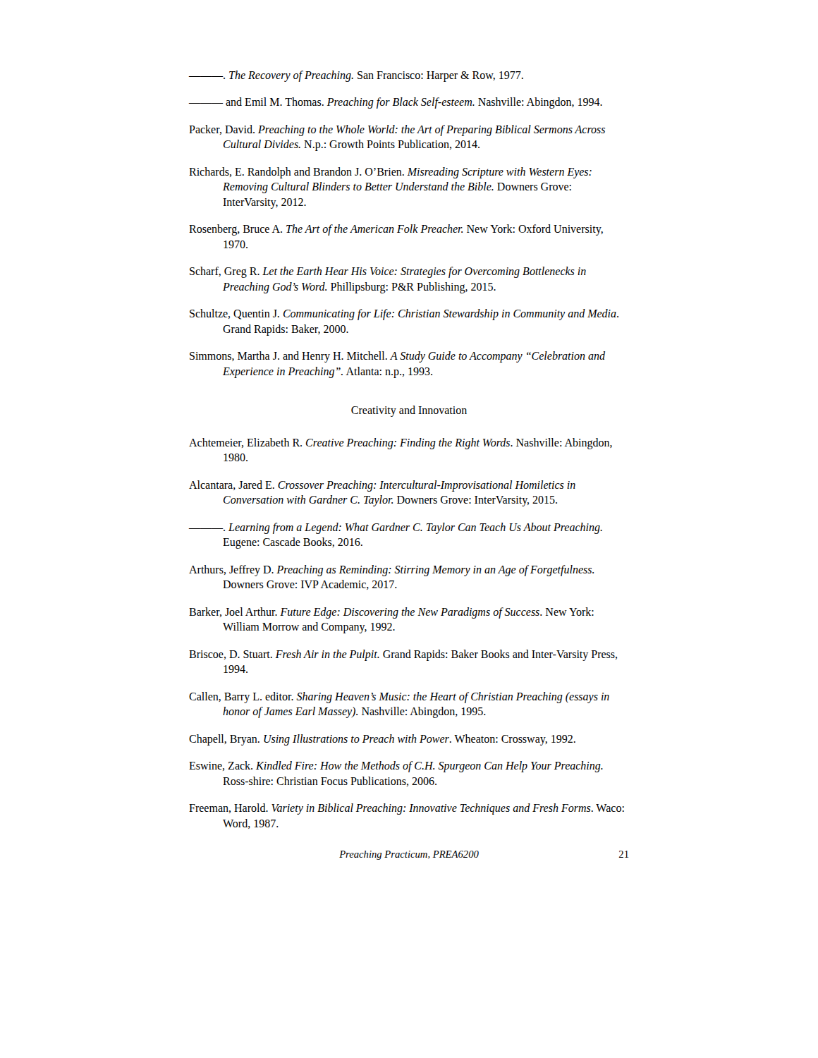———. The Recovery of Preaching. San Francisco: Harper & Row, 1977.
——— and Emil M. Thomas. Preaching for Black Self-esteem. Nashville: Abingdon, 1994.
Packer, David. Preaching to the Whole World: the Art of Preparing Biblical Sermons Across Cultural Divides. N.p.: Growth Points Publication, 2014.
Richards, E. Randolph and Brandon J. O’Brien. Misreading Scripture with Western Eyes: Removing Cultural Blinders to Better Understand the Bible. Downers Grove: InterVarsity, 2012.
Rosenberg, Bruce A. The Art of the American Folk Preacher. New York: Oxford University, 1970.
Scharf, Greg R. Let the Earth Hear His Voice: Strategies for Overcoming Bottlenecks in Preaching God’s Word. Phillipsburg: P&R Publishing, 2015.
Schultze, Quentin J. Communicating for Life: Christian Stewardship in Community and Media. Grand Rapids: Baker, 2000.
Simmons, Martha J. and Henry H. Mitchell. A Study Guide to Accompany “Celebration and Experience in Preaching”. Atlanta: n.p., 1993.
Creativity and Innovation
Achtemeier, Elizabeth R. Creative Preaching: Finding the Right Words. Nashville: Abingdon, 1980.
Alcantara, Jared E. Crossover Preaching: Intercultural-Improvisational Homiletics in Conversation with Gardner C. Taylor. Downers Grove: InterVarsity, 2015.
———. Learning from a Legend: What Gardner C. Taylor Can Teach Us About Preaching. Eugene: Cascade Books, 2016.
Arthurs, Jeffrey D. Preaching as Reminding: Stirring Memory in an Age of Forgetfulness. Downers Grove: IVP Academic, 2017.
Barker, Joel Arthur. Future Edge: Discovering the New Paradigms of Success. New York: William Morrow and Company, 1992.
Briscoe, D. Stuart. Fresh Air in the Pulpit. Grand Rapids: Baker Books and Inter-Varsity Press, 1994.
Callen, Barry L. editor. Sharing Heaven’s Music: the Heart of Christian Preaching (essays in honor of James Earl Massey). Nashville: Abingdon, 1995.
Chapell, Bryan. Using Illustrations to Preach with Power. Wheaton: Crossway, 1992.
Eswine, Zack. Kindled Fire: How the Methods of C.H. Spurgeon Can Help Your Preaching. Ross-shire: Christian Focus Publications, 2006.
Freeman, Harold. Variety in Biblical Preaching: Innovative Techniques and Fresh Forms. Waco: Word, 1987.
Preaching Practicum, PREA6200 21